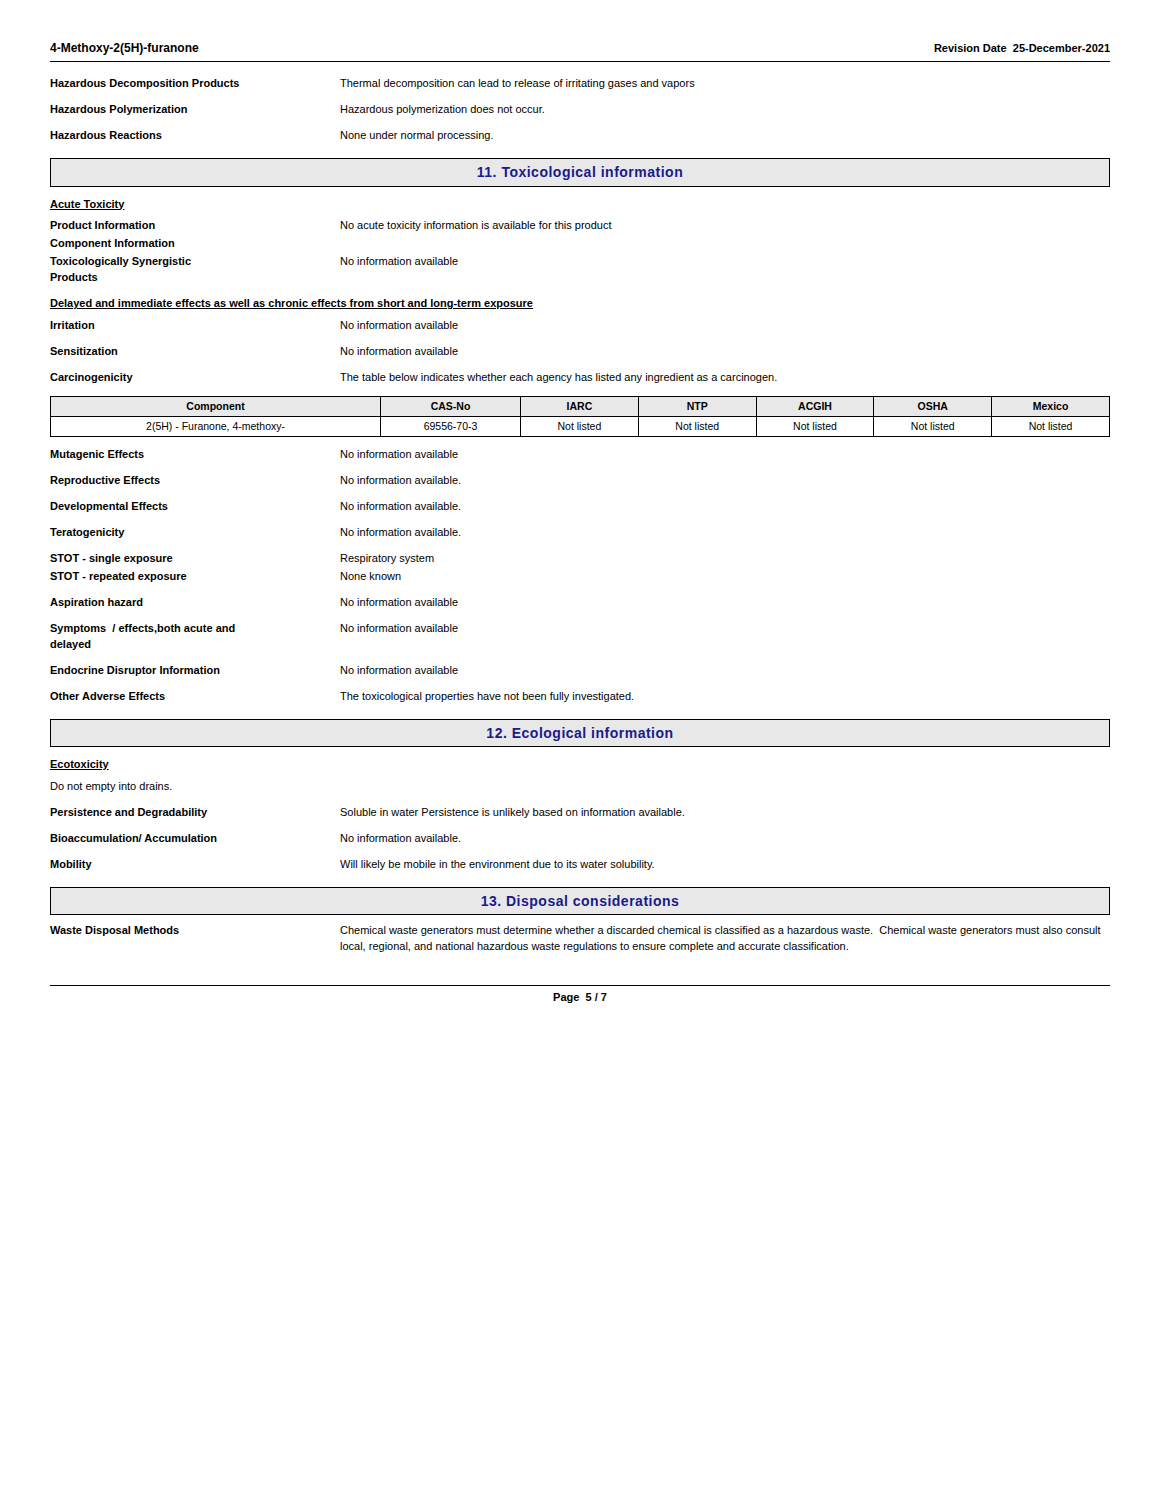4-Methoxy-2(5H)-furanone
Revision Date 25-December-2021
Hazardous Decomposition Products
Thermal decomposition can lead to release of irritating gases and vapors
Hazardous Polymerization
Hazardous polymerization does not occur.
Hazardous Reactions
None under normal processing.
11. Toxicological information
Acute Toxicity
Product Information
No acute toxicity information is available for this product
Component Information
Toxicologically Synergistic
Products
No information available
Delayed and immediate effects as well as chronic effects from short and long-term exposure
Irritation
No information available
Sensitization
No information available
Carcinogenicity
The table below indicates whether each agency has listed any ingredient as a carcinogen.
| Component | CAS-No | IARC | NTP | ACGIH | OSHA | Mexico |
| --- | --- | --- | --- | --- | --- | --- |
| 2(5H) - Furanone, 4-methoxy- | 69556-70-3 | Not listed | Not listed | Not listed | Not listed | Not listed |
Mutagenic Effects
No information available
Reproductive Effects
No information available.
Developmental Effects
No information available.
Teratogenicity
No information available.
STOT - single exposure
Respiratory system
STOT - repeated exposure
None known
Aspiration hazard
No information available
Symptoms / effects,both acute and
delayed
No information available
Endocrine Disruptor Information
No information available
Other Adverse Effects
The toxicological properties have not been fully investigated.
12. Ecological information
Ecotoxicity
Do not empty into drains.
Persistence and Degradability
Soluble in water Persistence is unlikely based on information available.
Bioaccumulation/ Accumulation
No information available.
Mobility
Will likely be mobile in the environment due to its water solubility.
13. Disposal considerations
Waste Disposal Methods
Chemical waste generators must determine whether a discarded chemical is classified as a hazardous waste. Chemical waste generators must also consult local, regional, and national hazardous waste regulations to ensure complete and accurate classification.
Page 5 / 7